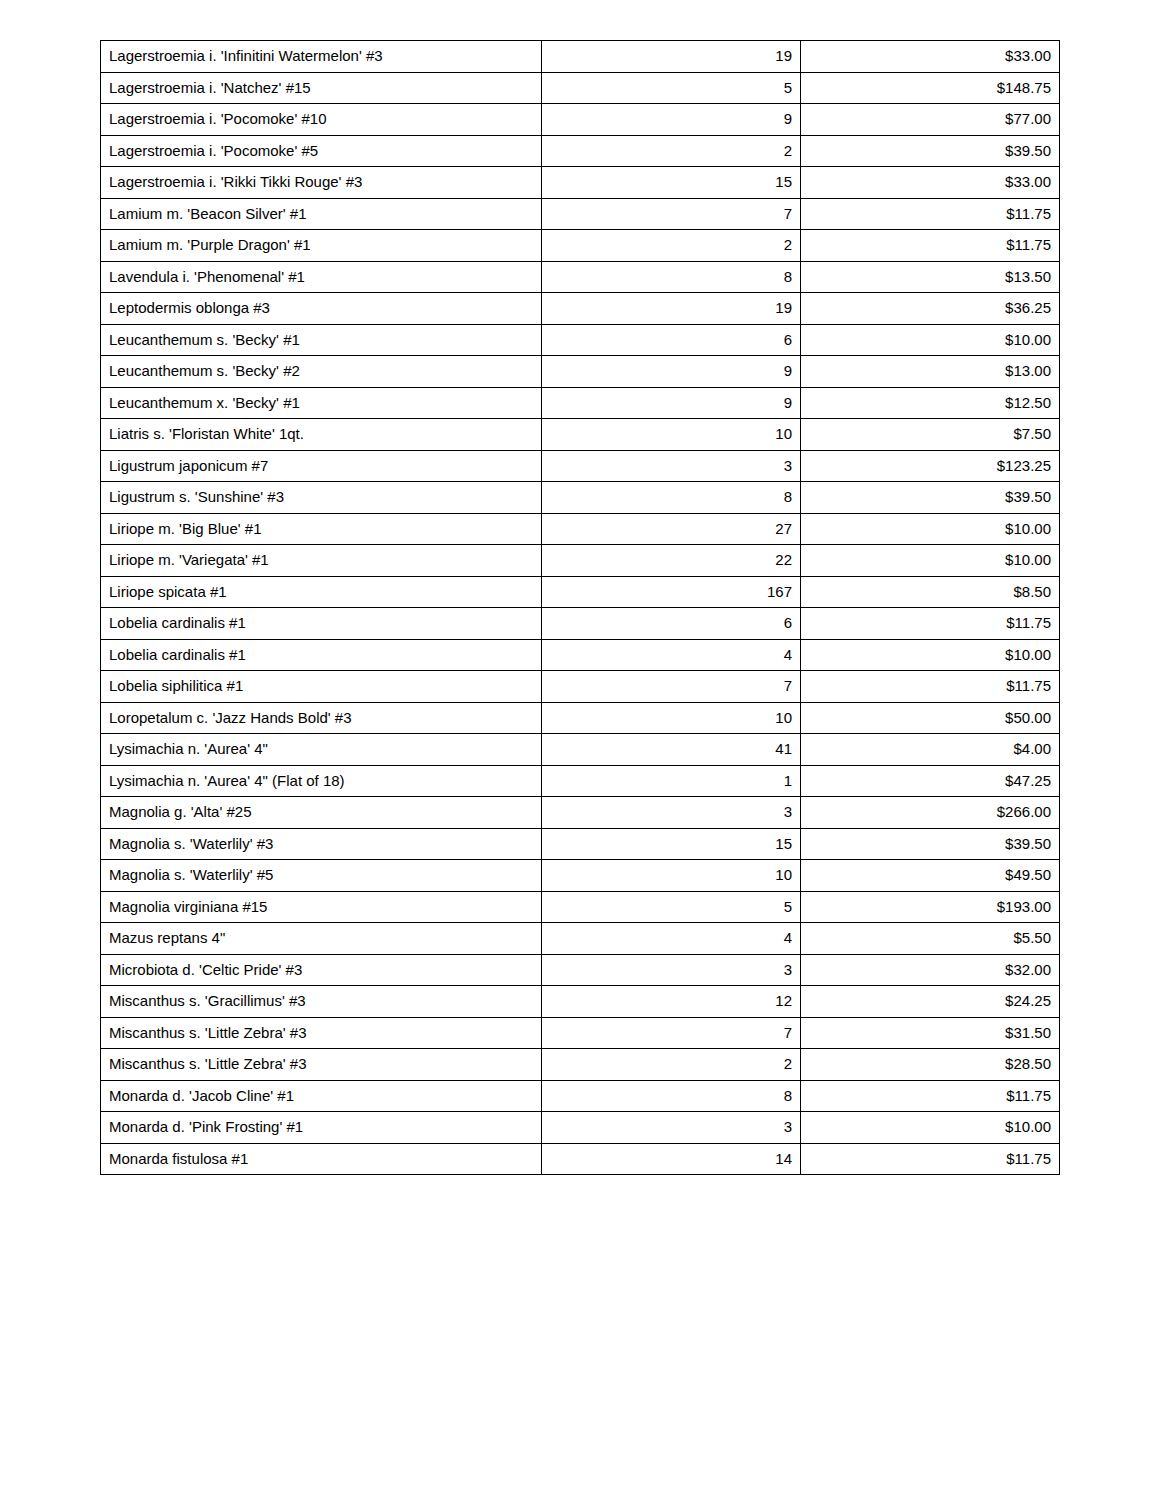| Lagerstroemia i. 'Infinitini Watermelon' #3 | 19 | $33.00 |
| Lagerstroemia i. 'Natchez' #15 | 5 | $148.75 |
| Lagerstroemia i. 'Pocomoke' #10 | 9 | $77.00 |
| Lagerstroemia i. 'Pocomoke' #5 | 2 | $39.50 |
| Lagerstroemia i. 'Rikki Tikki Rouge' #3 | 15 | $33.00 |
| Lamium m. 'Beacon Silver' #1 | 7 | $11.75 |
| Lamium m. 'Purple Dragon' #1 | 2 | $11.75 |
| Lavendula i. 'Phenomenal' #1 | 8 | $13.50 |
| Leptodermis oblonga #3 | 19 | $36.25 |
| Leucanthemum s. 'Becky' #1 | 6 | $10.00 |
| Leucanthemum s. 'Becky' #2 | 9 | $13.00 |
| Leucanthemum x. 'Becky' #1 | 9 | $12.50 |
| Liatris s. 'Floristan White' 1qt. | 10 | $7.50 |
| Ligustrum japonicum #7 | 3 | $123.25 |
| Ligustrum s. 'Sunshine' #3 | 8 | $39.50 |
| Liriope m. 'Big Blue' #1 | 27 | $10.00 |
| Liriope m. 'Variegata' #1 | 22 | $10.00 |
| Liriope spicata #1 | 167 | $8.50 |
| Lobelia cardinalis #1 | 6 | $11.75 |
| Lobelia cardinalis #1 | 4 | $10.00 |
| Lobelia siphilitica #1 | 7 | $11.75 |
| Loropetalum c. 'Jazz Hands Bold' #3 | 10 | $50.00 |
| Lysimachia n. 'Aurea' 4" | 41 | $4.00 |
| Lysimachia n. 'Aurea' 4" (Flat of 18) | 1 | $47.25 |
| Magnolia g. 'Alta' #25 | 3 | $266.00 |
| Magnolia s. 'Waterlily' #3 | 15 | $39.50 |
| Magnolia s. 'Waterlily' #5 | 10 | $49.50 |
| Magnolia virginiana #15 | 5 | $193.00 |
| Mazus reptans 4" | 4 | $5.50 |
| Microbiota d. 'Celtic Pride' #3 | 3 | $32.00 |
| Miscanthus s. 'Gracillimus' #3 | 12 | $24.25 |
| Miscanthus s. 'Little Zebra' #3 | 7 | $31.50 |
| Miscanthus s. 'Little Zebra' #3 | 2 | $28.50 |
| Monarda d. 'Jacob Cline' #1 | 8 | $11.75 |
| Monarda d. 'Pink Frosting' #1 | 3 | $10.00 |
| Monarda fistulosa #1 | 14 | $11.75 |